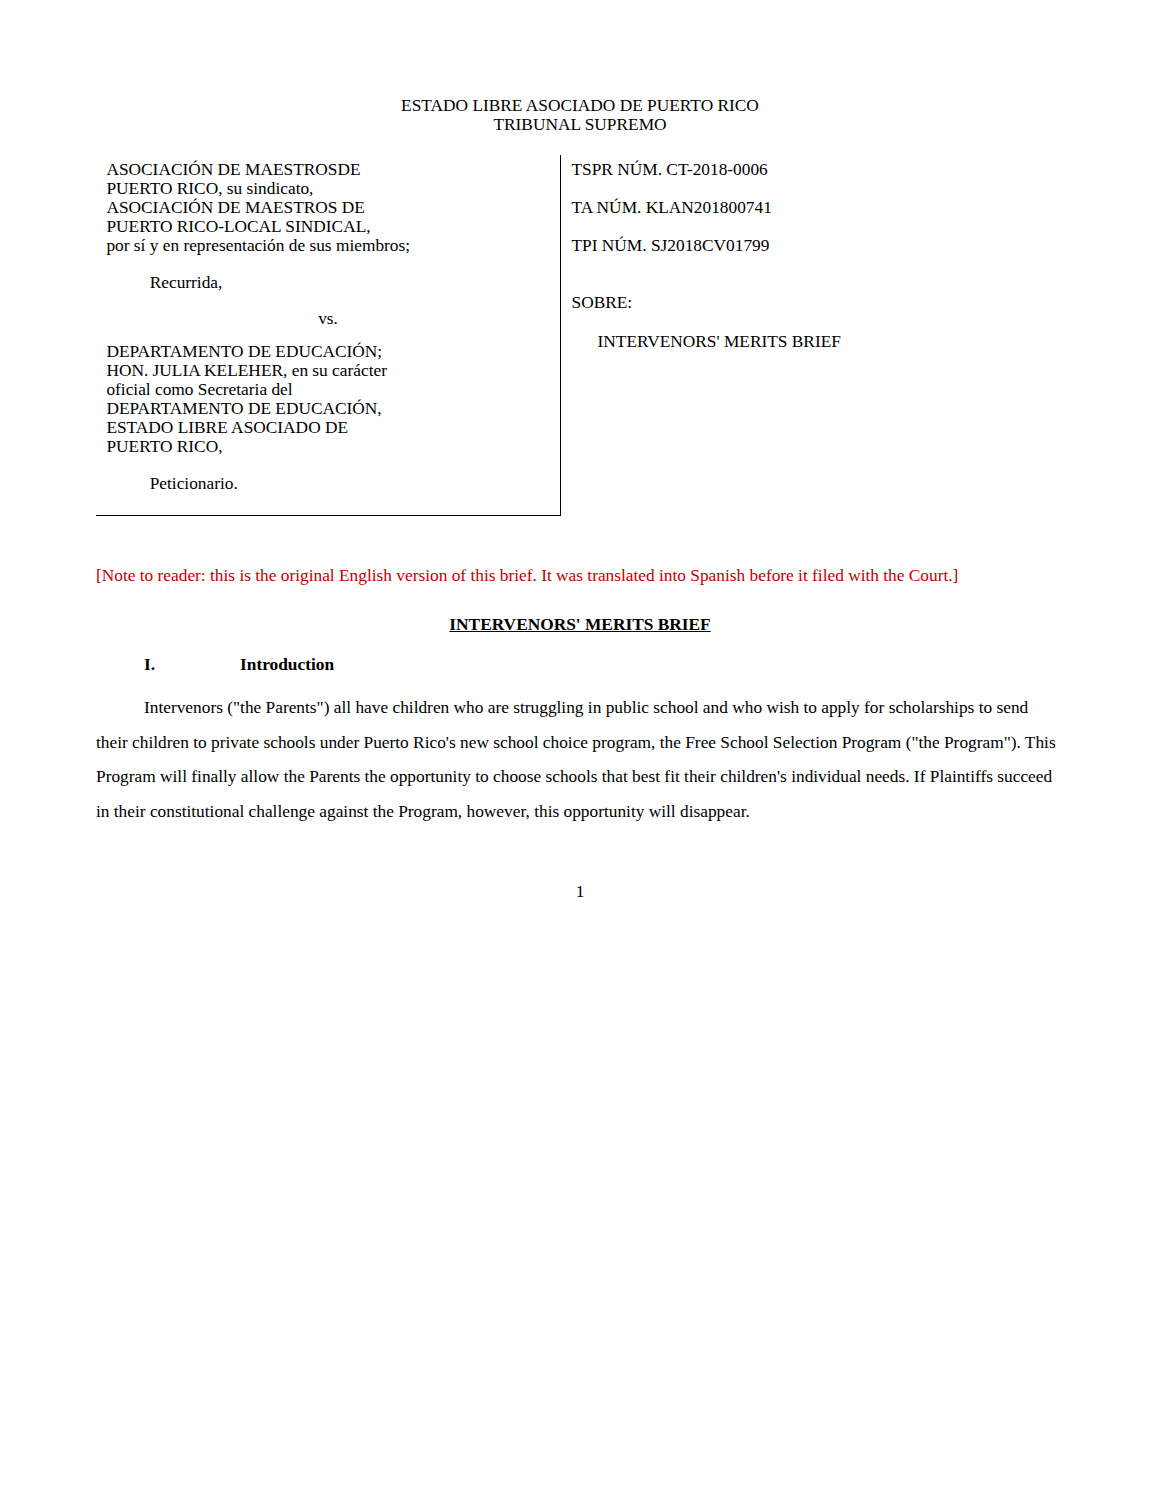ESTADO LIBRE ASOCIADO DE PUERTO RICO
TRIBUNAL SUPREMO
| ASOCIACIÓN DE MAESTROSDE PUERTO RICO, su sindicato, ASOCIACIÓN DE MAESTROS DE PUERTO RICO-LOCAL SINDICAL, por sí y en representación de sus miembros; Recurrida, vs. DEPARTAMENTO DE EDUCACIÓN; HON. JULIA KELEHER, en su carácter oficial como Secretaria del DEPARTAMENTO DE EDUCACIÓN, ESTADO LIBRE ASOCIADO DE PUERTO RICO, Peticionario. | TSPR NÚM. CT-2018-0006 TA NÚM. KLAN201800741 TPI NÚM. SJ2018CV01799 SOBRE: INTERVENORS' MERITS BRIEF |
[Note to reader: this is the original English version of this brief. It was translated into Spanish before it filed with the Court.]
INTERVENORS' MERITS BRIEF
I. Introduction
Intervenors ("the Parents") all have children who are struggling in public school and who wish to apply for scholarships to send their children to private schools under Puerto Rico's new school choice program, the Free School Selection Program ("the Program"). This Program will finally allow the Parents the opportunity to choose schools that best fit their children's individual needs. If Plaintiffs succeed in their constitutional challenge against the Program, however, this opportunity will disappear.
1